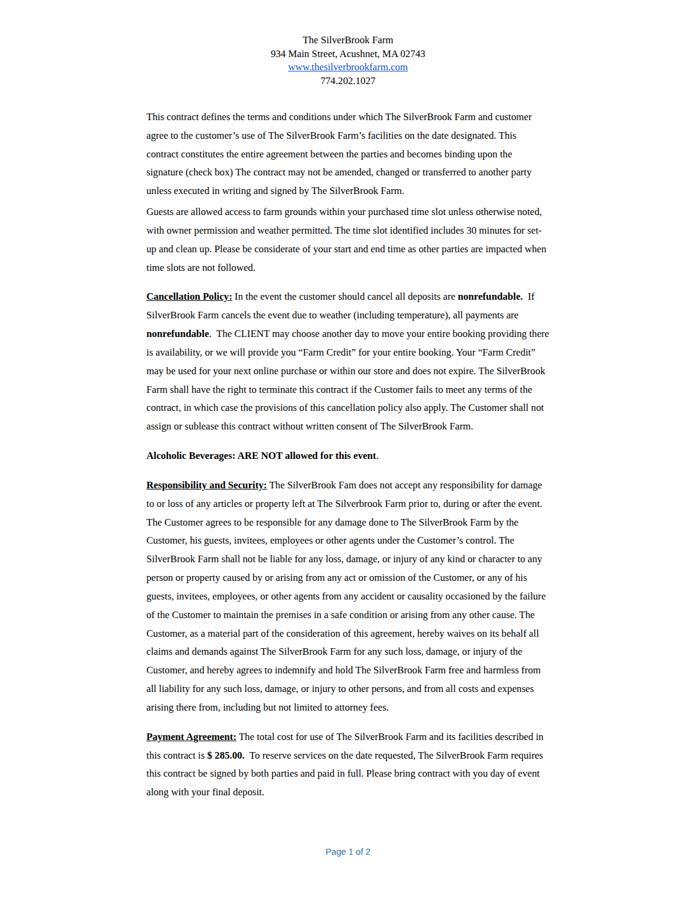The SilverBrook Farm 934 Main Street, Acushnet, MA 02743 www.thesilverbrookfarm.com 774.202.1027
This contract defines the terms and conditions under which The SilverBrook Farm and customer agree to the customer’s use of The SilverBrook Farm’s facilities on the date designated. This contract constitutes the entire agreement between the parties and becomes binding upon the signature (check box) The contract may not be amended, changed or transferred to another party unless executed in writing and signed by The SilverBrook Farm.
Guests are allowed access to farm grounds within your purchased time slot unless otherwise noted, with owner permission and weather permitted. The time slot identified includes 30 minutes for set-up and clean up. Please be considerate of your start and end time as other parties are impacted when time slots are not followed.
Cancellation Policy: In the event the customer should cancel all deposits are nonrefundable. If SilverBrook Farm cancels the event due to weather (including temperature), all payments are nonrefundable. The CLIENT may choose another day to move your entire booking providing there is availability, or we will provide you “Farm Credit” for your entire booking. Your “Farm Credit” may be used for your next online purchase or within our store and does not expire. The SilverBrook Farm shall have the right to terminate this contract if the Customer fails to meet any terms of the contract, in which case the provisions of this cancellation policy also apply. The Customer shall not assign or sublease this contract without written consent of The SilverBrook Farm.
Alcoholic Beverages: ARE NOT allowed for this event.
Responsibility and Security: The SilverBrook Fam does not accept any responsibility for damage to or loss of any articles or property left at The Silverbrook Farm prior to, during or after the event. The Customer agrees to be responsible for any damage done to The SilverBrook Farm by the Customer, his guests, invitees, employees or other agents under the Customer’s control. The SilverBrook Farm shall not be liable for any loss, damage, or injury of any kind or character to any person or property caused by or arising from any act or omission of the Customer, or any of his guests, invitees, employees, or other agents from any accident or causality occasioned by the failure of the Customer to maintain the premises in a safe condition or arising from any other cause. The Customer, as a material part of the consideration of this agreement, hereby waives on its behalf all claims and demands against The SilverBrook Farm for any such loss, damage, or injury of the Customer, and hereby agrees to indemnify and hold The SilverBrook Farm free and harmless from all liability for any such loss, damage, or injury to other persons, and from all costs and expenses arising there from, including but not limited to attorney fees.
Payment Agreement: The total cost for use of The SilverBrook Farm and its facilities described in this contract is $ 285.00. To reserve services on the date requested, The SilverBrook Farm requires this contract be signed by both parties and paid in full. Please bring contract with you day of event along with your final deposit.
Page 1 of 2